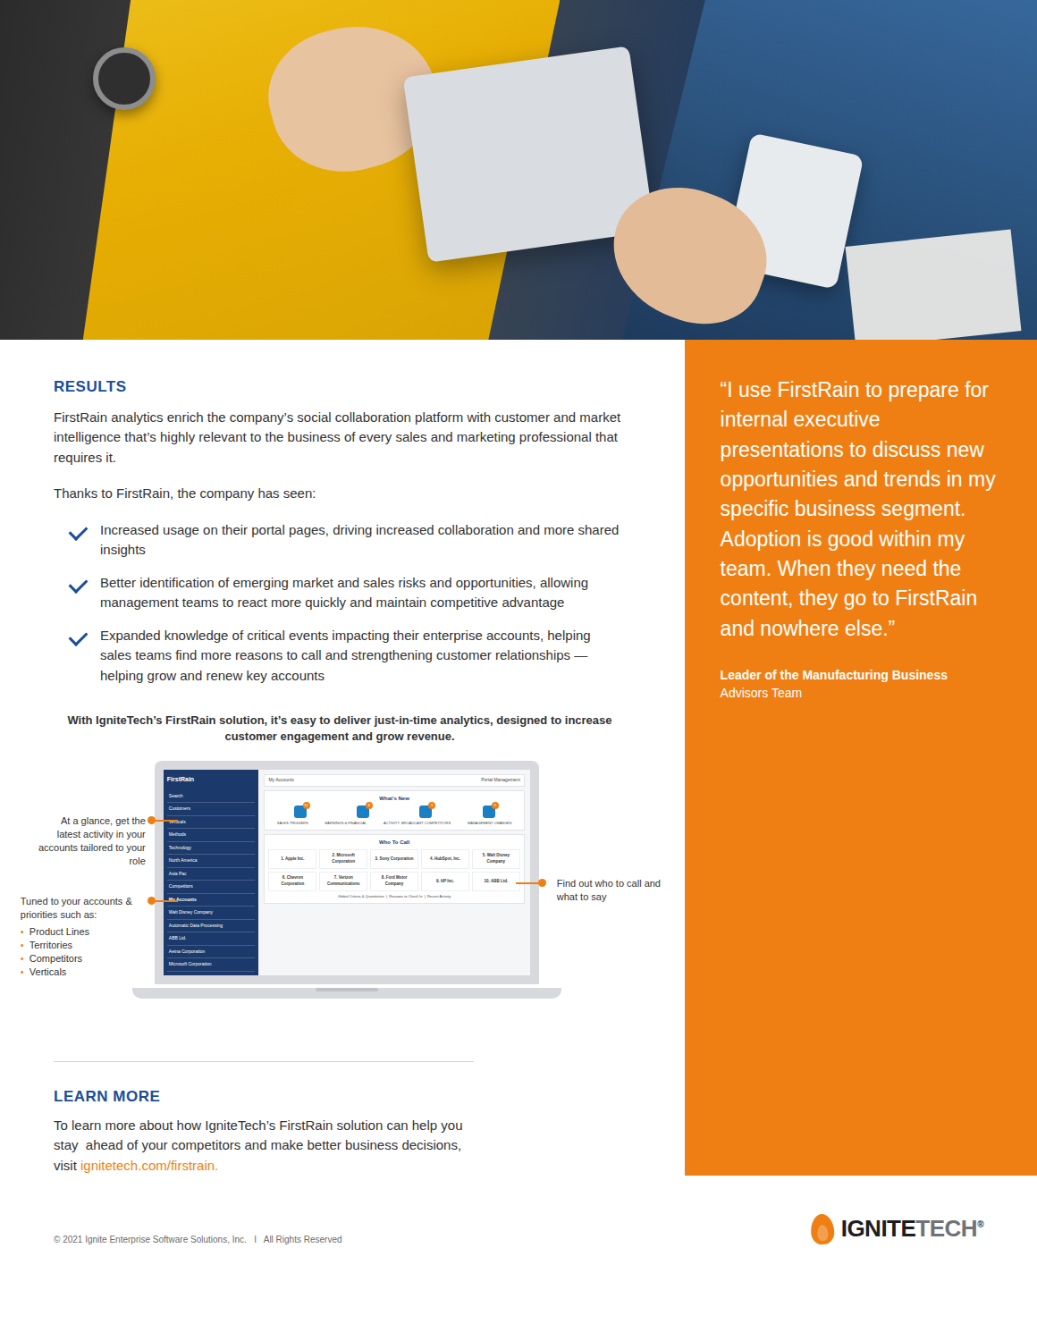Results
FirstRain analytics enrich the company’s social collaboration platform with customer and market intelligence that’s highly relevant to the business of every sales and marketing professional that requires it.
Thanks to FirstRain, the company has seen:
Increased usage on their portal pages, driving increased collaboration and more shared insights
Better identification of emerging market and sales risks and opportunities, allowing management teams to react more quickly and maintain competitive advantage
Expanded knowledge of critical events impacting their enterprise accounts, helping sales teams find more reasons to call and strengthening customer relationships — helping grow and renew key accounts
With IgniteTech’s FirstRain solution, it’s easy to deliver just-in-time analytics, designed to increase customer engagement and grow revenue.
At a glance, get the latest activity in your accounts tailored to your role
Tuned to your accounts & priorities such as:
Product Lines
Territories
Competitors
Verticals
Find out who to call and what to say
FirstRain
Search
Customers
Verticals
Methods
Technology
North America
Asia Pac
Competitors
My Accounts
Walt Disney Company
Automatic Data Processing
ABB Ltd.
Aetna Corporation
Microsoft Corporation
HP Inc.
Nokia Corporation
My Accounts Portal Management
What’s New
12
8
5
3
SALES TRIGGERS EARNINGS & FINANCIAL ACTIVITY: BROADCAST COMPETITORS MANAGEMENT CHANGES
Who To Call
1. Apple Inc.
2. Microsoft Corporation
3. Sony Corporation
4. HubSpot, Inc.
5. Walt Disney Company
6. Chevron Corporation
7. Verizon Communications
8. Ford Motor Company
9. HP Inc.
10. ABB Ltd.
Global Criteria & Quantitative | Reasons to Check In | Recent Activity
Learn More
To learn more about how IgniteTech’s FirstRain solution can help you stay ahead of your competitors and make better business decisions, visit ignitetech.com/firstrain.
“I use FirstRain to prepare for internal executive presentations to discuss new opportunities and trends in my specific business segment. Adoption is good within my team. When they need the content, they go to FirstRain and nowhere else.”
Leader of the Manufacturing Business
Advisors Team
© 2021 Ignite Enterprise Software Solutions, Inc. I All Rights Reserved
IGNITETECH®